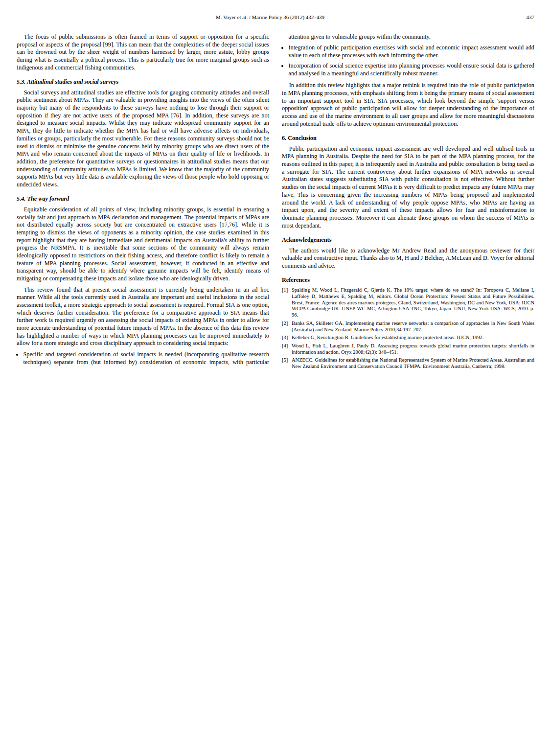M. Voyer et al. / Marine Policy 36 (2012) 432–439
437
The focus of public submissions is often framed in terms of support or opposition for a specific proposal or aspects of the proposal [99]. This can mean that the complexities of the deeper social issues can be drowned out by the sheer weight of numbers harnessed by larger, more astute, lobby groups during what is essentially a political process. This is particularly true for more marginal groups such as Indigenous and commercial fishing communities.
5.3. Attitudinal studies and social surveys
Social surveys and attitudinal studies are effective tools for gauging community attitudes and overall public sentiment about MPAs. They are valuable in providing insights into the views of the often silent majority but many of the respondents to these surveys have nothing to lose through their support or opposition if they are not active users of the proposed MPA [76]. In addition, these surveys are not designed to measure social impacts. Whilst they may indicate widespread community support for an MPA, they do little to indicate whether the MPA has had or will have adverse affects on individuals, families or groups, particularly the most vulnerable. For these reasons community surveys should not be used to dismiss or minimise the genuine concerns held by minority groups who are direct users of the MPA and who remain concerned about the impacts of MPAs on their quality of life or livelihoods. In addition, the preference for quantitative surveys or questionnaires in attitudinal studies means that our understanding of community attitudes to MPAs is limited. We know that the majority of the community supports MPAs but very little data is available exploring the views of those people who hold opposing or undecided views.
5.4. The way forward
Equitable consideration of all points of view, including minority groups, is essential in ensuring a socially fair and just approach to MPA declaration and management. The potential impacts of MPAs are not distributed equally across society but are concentrated on extractive users [17,76]. While it is tempting to dismiss the views of opponents as a minority opinion, the case studies examined in this report highlight that they are having immediate and detrimental impacts on Australia's ability to further progress the NRSMPA. It is inevitable that some sections of the community will always remain ideologically opposed to restrictions on their fishing access, and therefore conflict is likely to remain a feature of MPA planning processes. Social assessment, however, if conducted in an effective and transparent way, should be able to identify where genuine impacts will be felt, identify means of mitigating or compensating these impacts and isolate those who are ideologically driven.
This review found that at present social assessment is currently being undertaken in an ad hoc manner. While all the tools currently used in Australia are important and useful inclusions in the social assessment toolkit, a more strategic approach to social assessment is required. Formal SIA is one option, which deserves further consideration. The preference for a comparative approach to SIA means that further work is required urgently on assessing the social impacts of existing MPAs in order to allow for more accurate understanding of potential future impacts of MPAs. In the absence of this data this review has highlighted a number of ways in which MPA planning processes can be improved immediately to allow for a more strategic and cross disciplinary approach to considering social impacts:
Specific and targeted consideration of social impacts is needed (incorporating qualitative research techniques) separate from (but informed by) consideration of economic impacts, with particular attention given to vulnerable groups within the community.
Integration of public participation exercises with social and economic impact assessment would add value to each of these processes with each informing the other.
Incorporation of social science expertise into planning processes would ensure social data is gathered and analysed in a meaningful and scientifically robust manner.
In addition this review highlights that a major rethink is required into the role of public participation in MPA planning processes, with emphasis shifting from it being the primary means of social assessment to an important support tool in SIA. SIA processes, which look beyond the simple 'support versus opposition' approach of public participation will allow for deeper understanding of the importance of access and use of the marine environment to all user groups and allow for more meaningful discussions around potential trade-offs to achieve optimum environmental protection.
6. Conclusion
Public participation and economic impact assessment are well developed and well utilised tools in MPA planning in Australia. Despite the need for SIA to be part of the MPA planning process, for the reasons outlined in this paper, it is infrequently used in Australia and public consultation is being used as a surrogate for SIA. The current controversy about further expansions of MPA networks in several Australian states suggests substituting SIA with public consultation is not effective. Without further studies on the social impacts of current MPAs it is very difficult to predict impacts any future MPAs may have. This is concerning given the increasing numbers of MPAs being proposed and implemented around the world. A lack of understanding of why people oppose MPAs, who MPAs are having an impact upon, and the severity and extent of these impacts allows for fear and misinformation to dominate planning processes. Moreover it can alienate those groups on whom the success of MPAs is most dependant.
Acknowledgements
The authors would like to acknowledge Mr Andrew Read and the anonymous reviewer for their valuable and constructive input. Thanks also to M, H and J Belcher, A.McLean and D. Voyer for editorial comments and advice.
References
Spalding M, Wood L, Fitzgerald C, Gjerde K. The 10% target: where do we stand? In: Toropova C, Meliane I, Laffoley D, Matthews E, Spalding M, editors. Global Ocean Protection: Present Status and Future Possibilities. Brest, France: Agence des aires marines protegees, Gland, Switzerland, Washington, DC and New York, USA: IUCN WCPA Cambridge UK: UNEP-WC-MC, Arlington USA:TNC, Tokyo, Japan: UNU, New York USA: WCS; 2010. p. 96.
Banks SA, Skilleter GA. Implementing marine reserve networks: a comparison of approaches in New South Wales (Australia) and New Zealand. Marine Policy 2010;34:197–207.
Kelleher G, Kenchington R. Guidelines for establishing marine protected areas: IUCN; 1992.
Wood L, Fish L, Laughren J, Pauly D. Assessing progress towards global marine protection targets: shortfalls in information and action. Oryx 2008;42(3): 340–451.
ANZECC. Guidelines for establishing the National Representative System of Marine Protected Areas. Australian and New Zealand Environment and Conservation Council TFMPA. Environment Australia, Canberra; 1998.